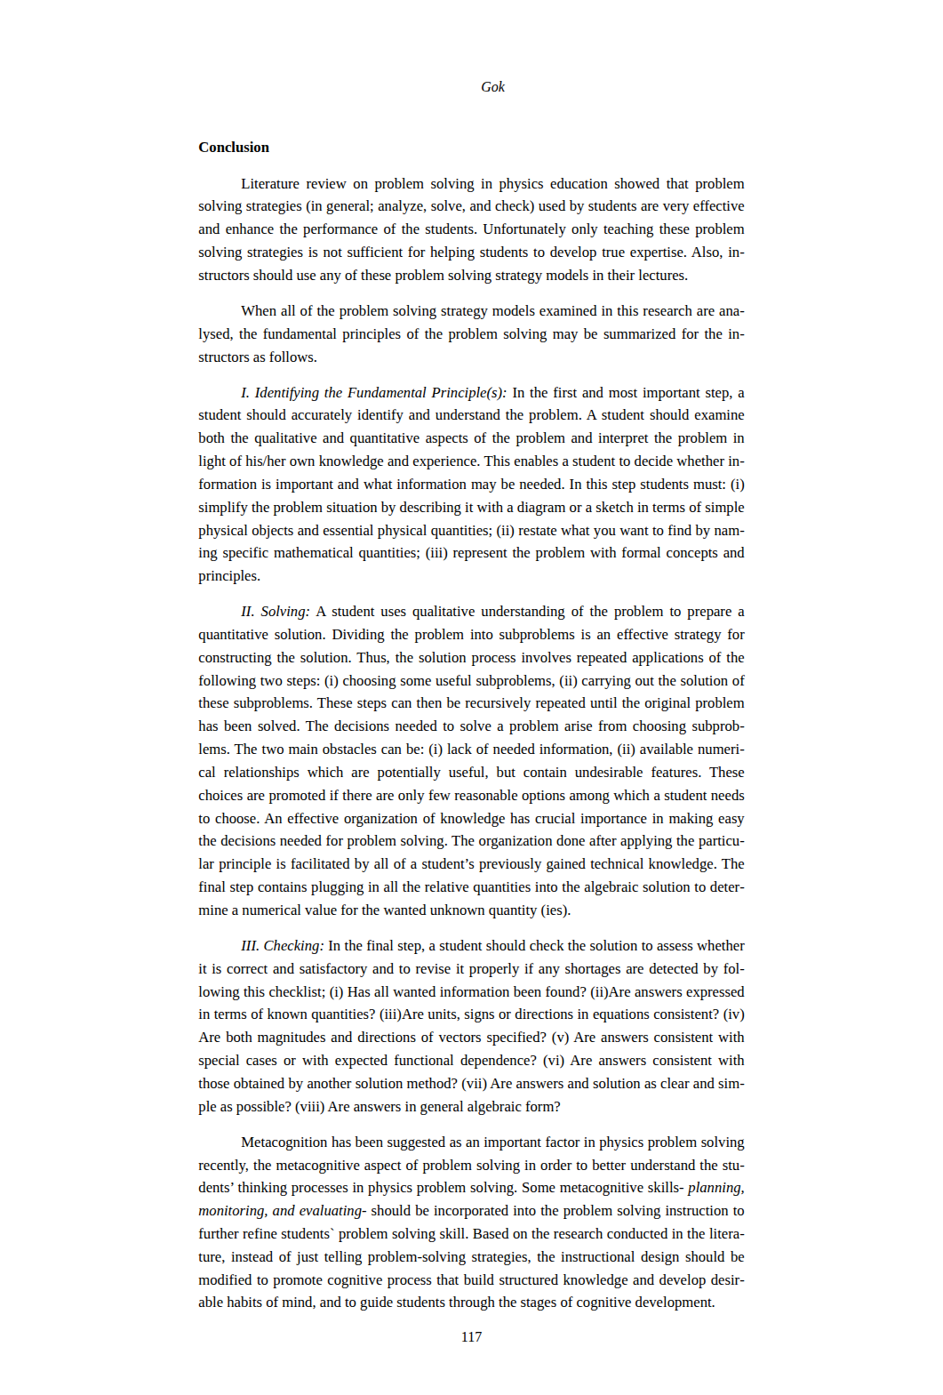Gok
Conclusion
Literature review on problem solving in physics education showed that problem solving strategies (in general; analyze, solve, and check) used by students are very effective and enhance the performance of the students. Unfortunately only teaching these problem solving strategies is not sufficient for helping students to develop true expertise. Also, instructors should use any of these problem solving strategy models in their lectures.
When all of the problem solving strategy models examined in this research are analysed, the fundamental principles of the problem solving may be summarized for the instructors as follows.
I. Identifying the Fundamental Principle(s): In the first and most important step, a student should accurately identify and understand the problem. A student should examine both the qualitative and quantitative aspects of the problem and interpret the problem in light of his/her own knowledge and experience. This enables a student to decide whether information is important and what information may be needed. In this step students must: (i) simplify the problem situation by describing it with a diagram or a sketch in terms of simple physical objects and essential physical quantities; (ii) restate what you want to find by naming specific mathematical quantities; (iii) represent the problem with formal concepts and principles.
II. Solving: A student uses qualitative understanding of the problem to prepare a quantitative solution. Dividing the problem into subproblems is an effective strategy for constructing the solution. Thus, the solution process involves repeated applications of the following two steps: (i) choosing some useful subproblems, (ii) carrying out the solution of these subproblems. These steps can then be recursively repeated until the original problem has been solved. The decisions needed to solve a problem arise from choosing subproblems. The two main obstacles can be: (i) lack of needed information, (ii) available numerical relationships which are potentially useful, but contain undesirable features. These choices are promoted if there are only few reasonable options among which a student needs to choose. An effective organization of knowledge has crucial importance in making easy the decisions needed for problem solving. The organization done after applying the particular principle is facilitated by all of a student’s previously gained technical knowledge. The final step contains plugging in all the relative quantities into the algebraic solution to determine a numerical value for the wanted unknown quantity (ies).
III. Checking: In the final step, a student should check the solution to assess whether it is correct and satisfactory and to revise it properly if any shortages are detected by following this checklist; (i) Has all wanted information been found? (ii)Are answers expressed in terms of known quantities? (iii)Are units, signs or directions in equations consistent? (iv) Are both magnitudes and directions of vectors specified? (v) Are answers consistent with special cases or with expected functional dependence? (vi) Are answers consistent with those obtained by another solution method? (vii) Are answers and solution as clear and simple as possible? (viii) Are answers in general algebraic form?
Metacognition has been suggested as an important factor in physics problem solving recently, the metacognitive aspect of problem solving in order to better understand the students’ thinking processes in physics problem solving. Some metacognitive skills- planning, monitoring, and evaluating- should be incorporated into the problem solving instruction to further refine students` problem solving skill. Based on the research conducted in the literature, instead of just telling problem-solving strategies, the instructional design should be modified to promote cognitive process that build structured knowledge and develop desirable habits of mind, and to guide students through the stages of cognitive development.
117